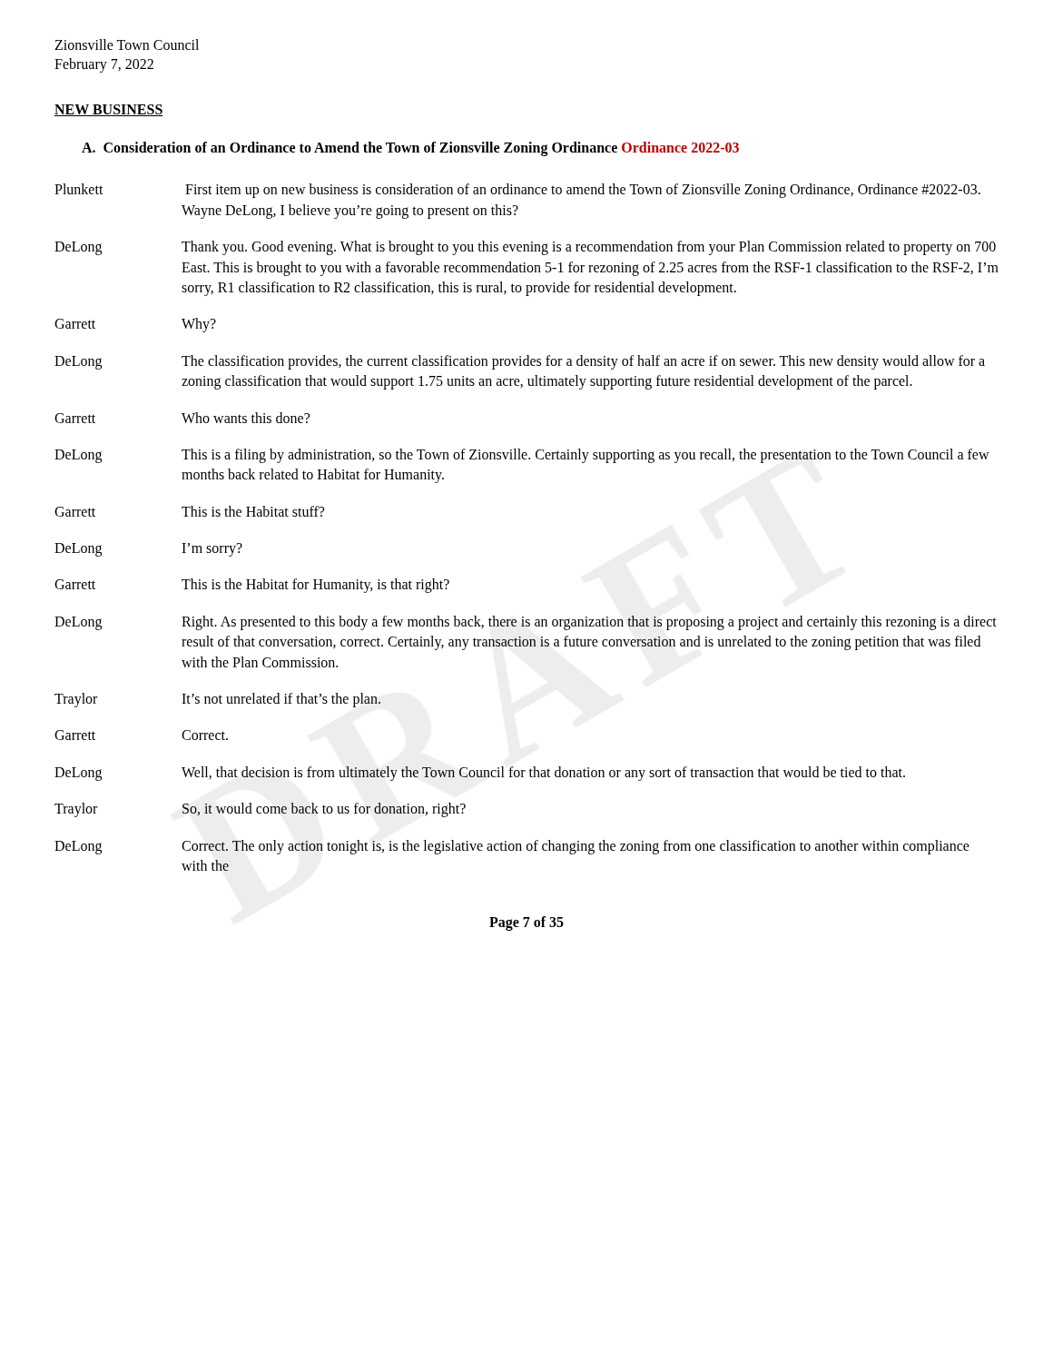DRAFT
Zionsville Town Council
February 7, 2022
NEW BUSINESS
A. Consideration of an Ordinance to Amend the Town of Zionsville Zoning Ordinance Ordinance 2022-03
Plunkett
First item up on new business is consideration of an ordinance to amend the Town of Zionsville Zoning Ordinance, Ordinance #2022-03. Wayne DeLong, I believe you’re going to present on this?
DeLong
Thank you. Good evening. What is brought to you this evening is a recommendation from your Plan Commission related to property on 700 East. This is brought to you with a favorable recommendation 5-1 for rezoning of 2.25 acres from the RSF-1 classification to the RSF-2, I’m sorry, R1 classification to R2 classification, this is rural, to provide for residential development.
Garrett
Why?
DeLong
The classification provides, the current classification provides for a density of half an acre if on sewer. This new density would allow for a zoning classification that would support 1.75 units an acre, ultimately supporting future residential development of the parcel.
Garrett
Who wants this done?
DeLong
This is a filing by administration, so the Town of Zionsville. Certainly supporting as you recall, the presentation to the Town Council a few months back related to Habitat for Humanity.
Garrett
This is the Habitat stuff?
DeLong
I’m sorry?
Garrett
This is the Habitat for Humanity, is that right?
DeLong
Right. As presented to this body a few months back, there is an organization that is proposing a project and certainly this rezoning is a direct result of that conversation, correct. Certainly, any transaction is a future conversation and is unrelated to the zoning petition that was filed with the Plan Commission.
Traylor
It’s not unrelated if that’s the plan.
Garrett
Correct.
DeLong
Well, that decision is from ultimately the Town Council for that donation or any sort of transaction that would be tied to that.
Traylor
So, it would come back to us for donation, right?
DeLong
Correct. The only action tonight is, is the legislative action of changing the zoning from one classification to another within compliance with the
Page 7 of 35